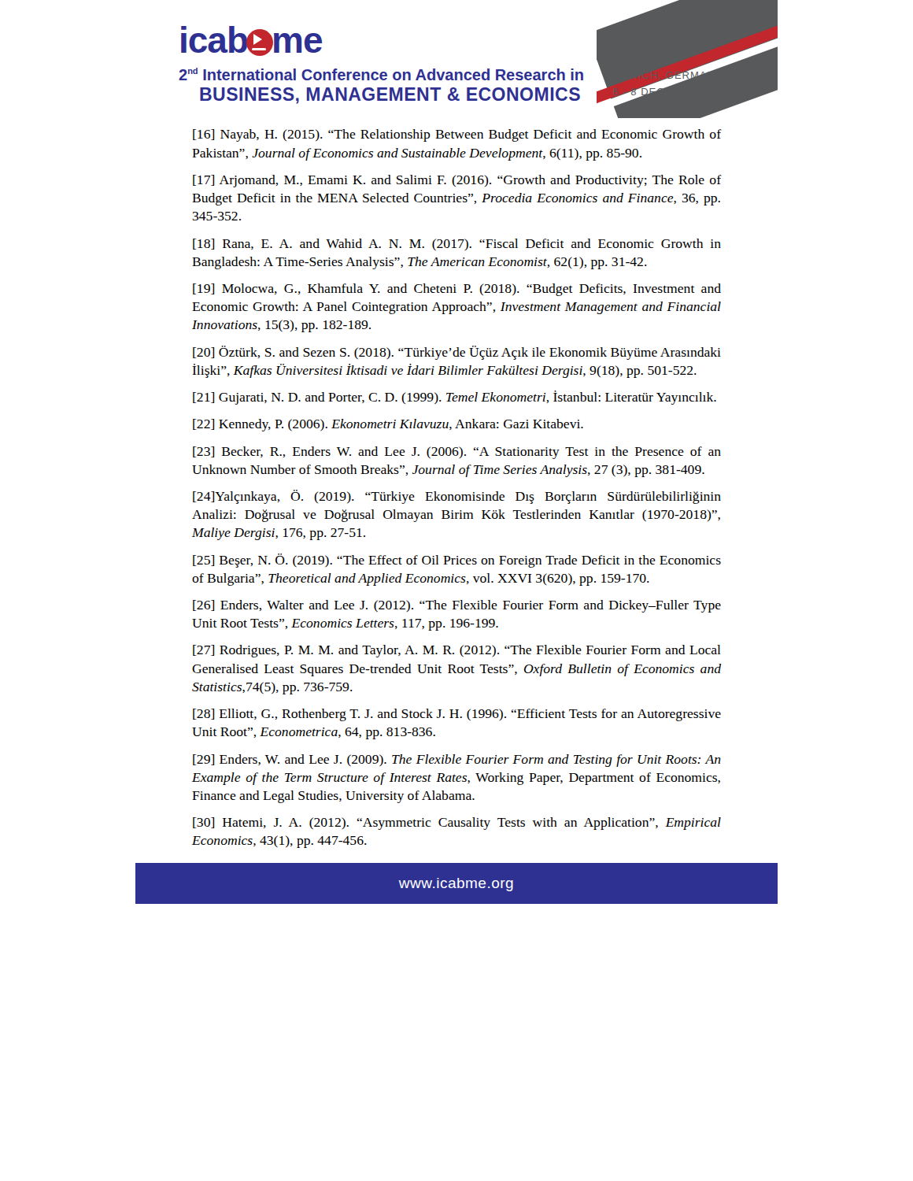icab me
2nd International Conference on Advanced Research in
BUSINESS, MANAGEMENT & ECONOMICS
MUNICH, GERMANY
6 - 8 DECEMBER, 2019
[16] Nayab, H. (2015). “The Relationship Between Budget Deficit and Economic Growth of Pakistan”, Journal of Economics and Sustainable Development, 6(11), pp. 85-90.
[17] Arjomand, M., Emami K. and Salimi F. (2016). “Growth and Productivity; The Role of Budget Deficit in the MENA Selected Countries”, Procedia Economics and Finance, 36, pp. 345-352.
[18] Rana, E. A. and Wahid A. N. M. (2017). “Fiscal Deficit and Economic Growth in Bangladesh: A Time-Series Analysis”, The American Economist, 62(1), pp. 31-42.
[19] Molocwa, G., Khamfula Y. and Cheteni P. (2018). “Budget Deficits, Investment and Economic Growth: A Panel Cointegration Approach”, Investment Management and Financial Innovations, 15(3), pp. 182-189.
[20] Öztürk, S. and Sezen S. (2018). “Türkiye’de Üçüz Açık ile Ekonomik Büyüme Arasındaki İlişki”, Kafkas Üniversitesi İktisadi ve İdari Bilimler Fakültesi Dergisi, 9(18), pp. 501-522.
[21] Gujarati, N. D. and Porter, C. D. (1999). Temel Ekonometri, İstanbul: Literatür Yayıncılık.
[22] Kennedy, P. (2006). Ekonometri Kılavuzu, Ankara: Gazi Kitabevi.
[23] Becker, R., Enders W. and Lee J. (2006). “A Stationarity Test in the Presence of an Unknown Number of Smooth Breaks”, Journal of Time Series Analysis, 27 (3), pp. 381-409.
[24] Yalçınkaya, Ö. (2019). “Türkiye Ekonomisinde Dış Borçların Sürdürülebilirliğinin Analizi: Doğrusal ve Doğrusal Olmayan Birim Kök Testlerinden Kanıtlar (1970-2018)”, Maliye Dergisi, 176, pp. 27-51.
[25] Beşer, N. Ö. (2019). “The Effect of Oil Prices on Foreign Trade Deficit in the Economics of Bulgaria”, Theoretical and Applied Economics, vol. XXVI 3(620), pp. 159-170.
[26] Enders, Walter and Lee J. (2012). “The Flexible Fourier Form and Dickey–Fuller Type Unit Root Tests”, Economics Letters, 117, pp. 196-199.
[27] Rodrigues, P. M. M. and Taylor, A. M. R. (2012). “The Flexible Fourier Form and Local Generalised Least Squares De-trended Unit Root Tests”, Oxford Bulletin of Economics and Statistics,74(5), pp. 736-759.
[28] Elliott, G., Rothenberg T. J. and Stock J. H. (1996). “Efficient Tests for an Autoregressive Unit Root”, Econometrica, 64, pp. 813-836.
[29] Enders, W. and Lee J. (2009). The Flexible Fourier Form and Testing for Unit Roots: An Example of the Term Structure of Interest Rates, Working Paper, Department of Economics, Finance and Legal Studies, University of Alabama.
[30] Hatemi, J. A. (2012). “Asymmetric Causality Tests with an Application”, Empirical Economics, 43(1), pp. 447-456.
[31] Toda, H. Y. and Yamamoto, T. (1995). “Statistical Inference in Vector Autoregressive with Possibly Integrated Processes”, Journal of Econometrics, 66(1), pp. 225-250.
www.icabme.org